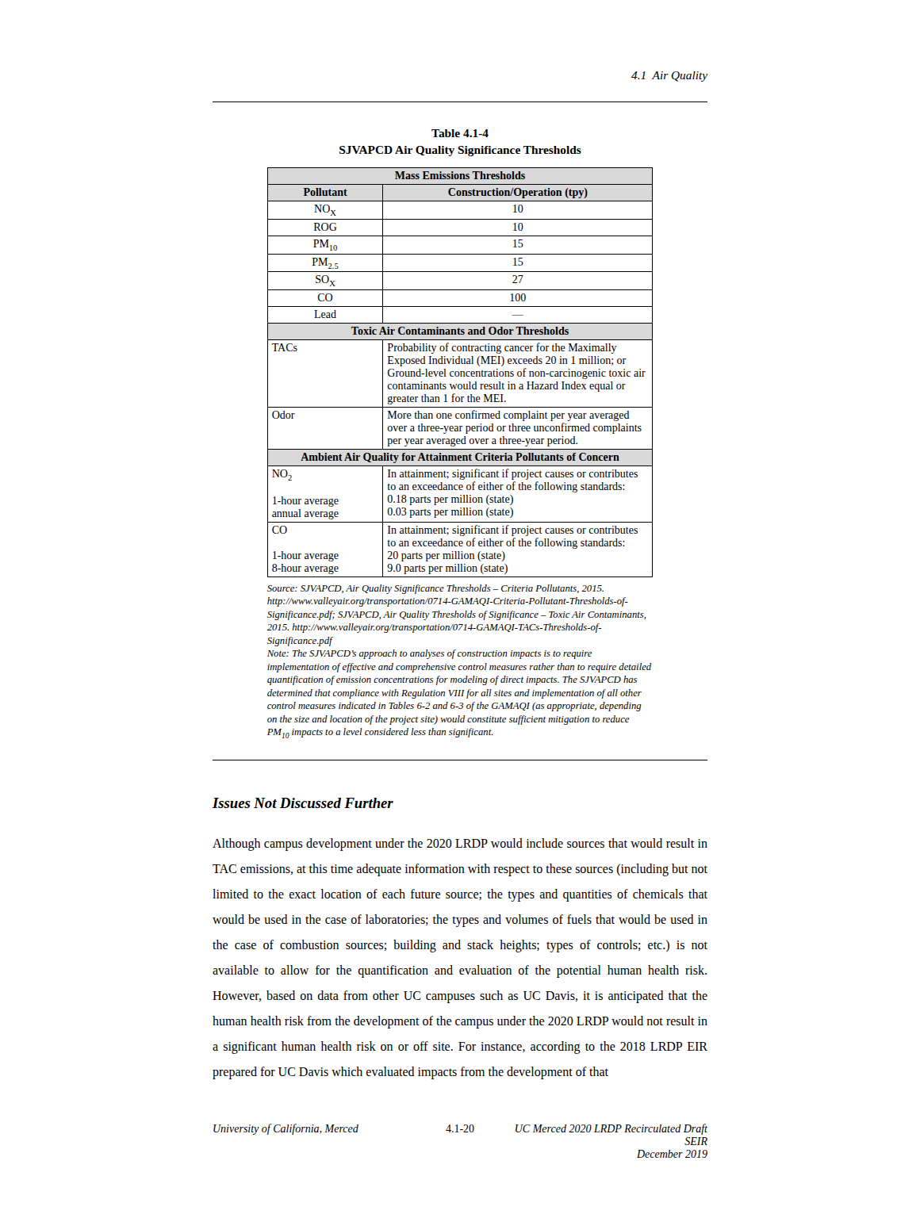4.1 Air Quality
Table 4.1-4
SJVAPCD Air Quality Significance Thresholds
| Mass Emissions Thresholds |
| Pollutant | Construction/Operation (tpy) |
| NO X | 10 |
| ROG | 10 |
| PM 10 | 15 |
| PM 2.5 | 15 |
| SO X | 27 |
| CO | 100 |
| Lead | — |
| Toxic Air Contaminants and Odor Thresholds |
| TACs | Probability of contracting cancer for the Maximally Exposed Individual (MEI) exceeds 20 in 1 million; or Ground-level concentrations of non-carcinogenic toxic air contaminants would result in a Hazard Index equal or greater than 1 for the MEI. |
| Odor | More than one confirmed complaint per year averaged over a three-year period or three unconfirmed complaints per year averaged over a three-year period. |
| Ambient Air Quality for Attainment Criteria Pollutants of Concern |
| NO 2 1-hour average annual average | In attainment; significant if project causes or contributes to an exceedance of either of the following standards: 0.18 parts per million (state) 0.03 parts per million (state) |
| CO 1-hour average 8-hour average | In attainment; significant if project causes or contributes to an exceedance of either of the following standards: 20 parts per million (state) 9.0 parts per million (state) |
Source: SJVAPCD, Air Quality Significance Thresholds – Criteria Pollutants, 2015. http://www.valleyair.org/transportation/0714-GAMAQI-Criteria-Pollutant-Thresholds-of-Significance.pdf; SJVAPCD, Air Quality Thresholds of Significance – Toxic Air Contaminants, 2015. http://www.valleyair.org/transportation/0714-GAMAQI-TACs-Thresholds-of-Significance.pdf
Note: The SJVAPCD’s approach to analyses of construction impacts is to require implementation of effective and comprehensive control measures rather than to require detailed quantification of emission concentrations for modeling of direct impacts. The SJVAPCD has determined that compliance with Regulation VIII for all sites and implementation of all other control measures indicated in Tables 6-2 and 6-3 of the GAMAQI (as appropriate, depending on the size and location of the project site) would constitute sufficient mitigation to reduce PM10 impacts to a level considered less than significant.
Issues Not Discussed Further
Although campus development under the 2020 LRDP would include sources that would result in TAC emissions, at this time adequate information with respect to these sources (including but not limited to the exact location of each future source; the types and quantities of chemicals that would be used in the case of laboratories; the types and volumes of fuels that would be used in the case of combustion sources; building and stack heights; types of controls; etc.) is not available to allow for the quantification and evaluation of the potential human health risk. However, based on data from other UC campuses such as UC Davis, it is anticipated that the human health risk from the development of the campus under the 2020 LRDP would not result in a significant human health risk on or off site. For instance, according to the 2018 LRDP EIR prepared for UC Davis which evaluated impacts from the development of that
University of California, Merced
4.1-20
UC Merced 2020 LRDP Recirculated Draft SEIR
December 2019